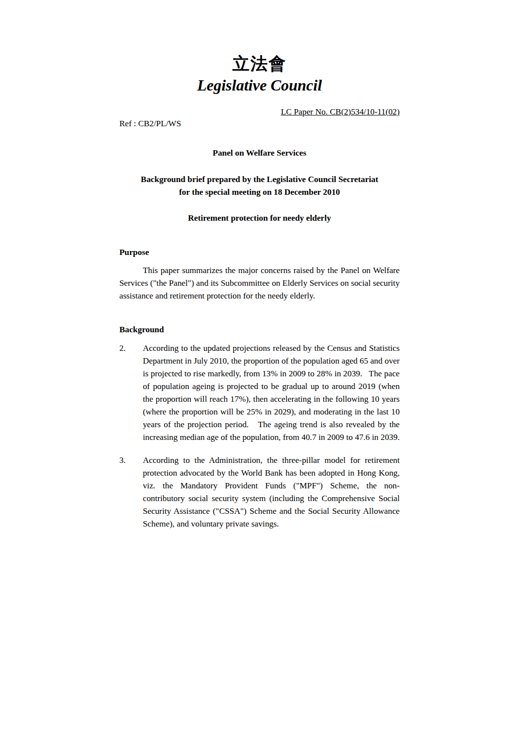立法會
Legislative Council
LC Paper No. CB(2)534/10-11(02)
Ref : CB2/PL/WS
Panel on Welfare Services
Background brief prepared by the Legislative Council Secretariat
for the special meeting on 18 December 2010
Retirement protection for needy elderly
Purpose
This paper summarizes the major concerns raised by the Panel on Welfare Services ("the Panel") and its Subcommittee on Elderly Services on social security assistance and retirement protection for the needy elderly.
Background
2. According to the updated projections released by the Census and Statistics Department in July 2010, the proportion of the population aged 65 and over is projected to rise markedly, from 13% in 2009 to 28% in 2039. The pace of population ageing is projected to be gradual up to around 2019 (when the proportion will reach 17%), then accelerating in the following 10 years (where the proportion will be 25% in 2029), and moderating in the last 10 years of the projection period. The ageing trend is also revealed by the increasing median age of the population, from 40.7 in 2009 to 47.6 in 2039.
3. According to the Administration, the three-pillar model for retirement protection advocated by the World Bank has been adopted in Hong Kong, viz. the Mandatory Provident Funds ("MPF") Scheme, the non-contributory social security system (including the Comprehensive Social Security Assistance ("CSSA") Scheme and the Social Security Allowance Scheme), and voluntary private savings.